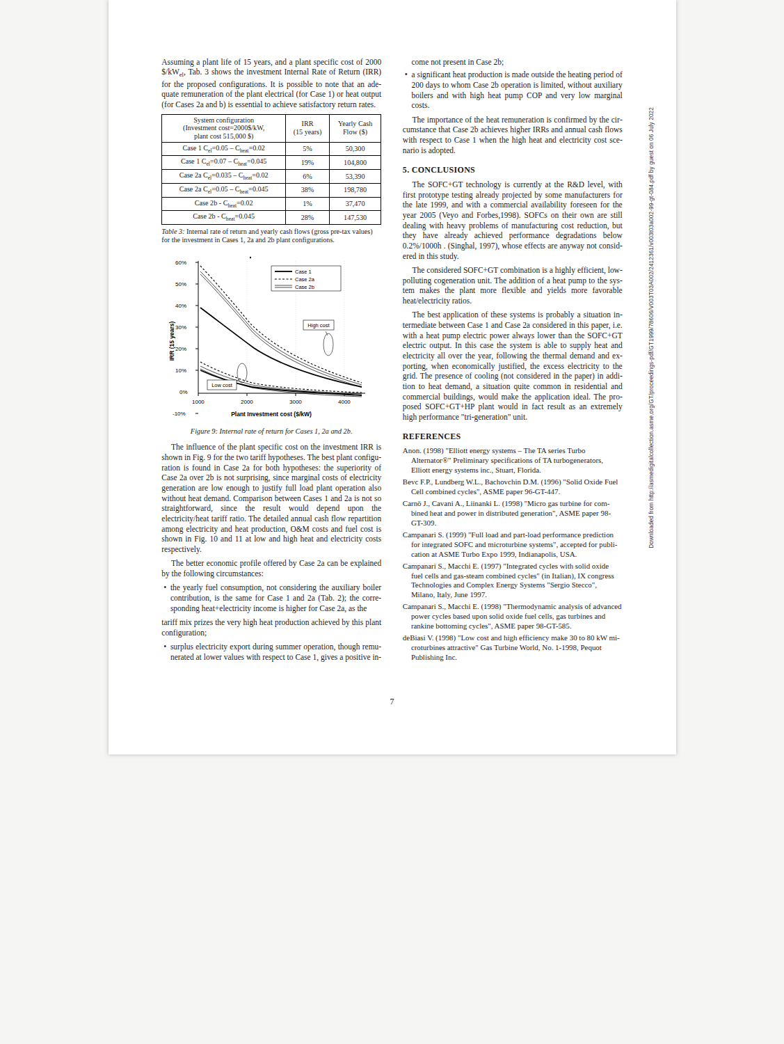Downloaded from http://asmedigitalcollection.asme.org/GT/proceedings-pdf/GT1999/78606/V003T03A002/2412361/v003t03a002-99-gt-084.pdf by guest on 06 July 2022
Assuming a plant life of 15 years, and a plant specific cost of 2000 $/kWel, Tab. 3 shows the investment Internal Rate of Return (IRR) for the proposed configurations. It is possible to note that an adequate remuneration of the plant electrical (for Case 1) or heat output (for Cases 2a and b) is essential to achieve satisfactory return rates.
| System configuration (Investment cost=2000$/kW, plant cost 515,000 $) | IRR (15 years) | Yearly Cash Flow ($) |
| --- | --- | --- |
| Case 1 C el =0.05 – C heat =0.02 | 5% | 50,300 |
| Case 1 C el =0.07 – C heat =0.045 | 19% | 104,800 |
| Case 2a C el =0.035 – C heat =0.02 | 6% | 53,390 |
| Case 2a C el =0.05 – C heat =0.045 | 38% | 198,780 |
| Case 2b - C heat =0.02 | 1% | 37,470 |
| Case 2b - C heat =0.045 | 28% | 147,530 |
Table 3: Internal rate of return and yearly cash flows (gross pre-tax values) for the investment in Cases 1, 2a and 2b plant configurations.
60% 50% 40% 30% 20% 10% 0% -10% 1000 2000 3000 4000 Plant Investment cost ($/kW) IRR (15 years) Case 1 Case 2a Case 2b High cost Low cost
Figure 9: Internal rate of return for Cases 1, 2a and 2b.
The influence of the plant specific cost on the investment IRR is shown in Fig. 9 for the two tariff hypotheses. The best plant configuration is found in Case 2a for both hypotheses: the superiority of Case 2a over 2b is not surprising, since marginal costs of electricity generation are low enough to justify full load plant operation also without heat demand. Comparison between Cases 1 and 2a is not so straightforward, since the result would depend upon the electricity/heat tariff ratio. The detailed annual cash flow repartition among electricity and heat production, O&M costs and fuel cost is shown in Fig. 10 and 11 at low and high heat and electricity costs respectively.
The better economic profile offered by Case 2a can be explained by the following circumstances:
the yearly fuel consumption, not considering the auxiliary boiler contribution, is the same for Case 1 and 2a (Tab. 2); the corresponding heat+electricity income is higher for Case 2a, as the
tariff mix prizes the very high heat production achieved by this plant configuration;
surplus electricity export during summer operation, though remunerated at lower values with respect to Case 1, gives a positive income not present in Case 2b;
a significant heat production is made outside the heating period of 200 days to whom Case 2b operation is limited, without auxiliary boilers and with high heat pump COP and very low marginal costs.
The importance of the heat remuneration is confirmed by the circumstance that Case 2b achieves higher IRRs and annual cash flows with respect to Case 1 when the high heat and electricity cost scenario is adopted.
5. CONCLUSIONS
The SOFC+GT technology is currently at the R&D level, with first prototype testing already projected by some manufacturers for the late 1999, and with a commercial availability foreseen for the year 2005 (Veyo and Forbes,1998). SOFCs on their own are still dealing with heavy problems of manufacturing cost reduction, but they have already achieved performance degradations below 0.2%/1000h . (Singhal, 1997), whose effects are anyway not considered in this study.
The considered SOFC+GT combination is a highly efficient, low-polluting cogeneration unit. The addition of a heat pump to the system makes the plant more flexible and yields more favorable heat/electricity ratios.
The best application of these systems is probably a situation intermediate between Case 1 and Case 2a considered in this paper, i.e. with a heat pump electric power always lower than the SOFC+GT electric output. In this case the system is able to supply heat and electricity all over the year, following the thermal demand and exporting, when economically justified, the excess electricity to the grid. The presence of cooling (not considered in the paper) in addition to heat demand, a situation quite common in residential and commercial buildings, would make the application ideal. The proposed SOFC+GT+HP plant would in fact result as an extremely high performance "tri-generation" unit.
REFERENCES
Anon. (1998) "Elliott energy systems – The TA series Turbo Alternator®" Preliminary specifications of TA turbogenerators, Elliott energy systems inc., Stuart, Florida.
Bevc F.P., Lundberg W.L., Bachovchin D.M. (1996) "Solid Oxide Fuel Cell combined cycles", ASME paper 96-GT-447.
Carnö J., Cavani A., Liinanki L. (1998) "Micro gas turbine for combined heat and power in distributed generation", ASME paper 98-GT-309.
Campanari S. (1999) "Full load and part-load performance prediction for integrated SOFC and microturbine systems", accepted for publication at ASME Turbo Expo 1999, Indianapolis, USA.
Campanari S., Macchi E. (1997) "Integrated cycles with solid oxide fuel cells and gas-steam combined cycles" (in Italian), IX congress Technologies and Complex Energy Systems "Sergio Stecco", Milano, Italy, June 1997.
Campanari S., Macchi E. (1998) "Thermodynamic analysis of advanced power cycles based upon solid oxide fuel cells, gas turbines and rankine bottoming cycles", ASME paper 98-GT-585.
deBiasi V. (1998) "Low cost and high efficiency make 30 to 80 kW microturbines attractive" Gas Turbine World, No. 1-1998, Pequot Publishing Inc.
7